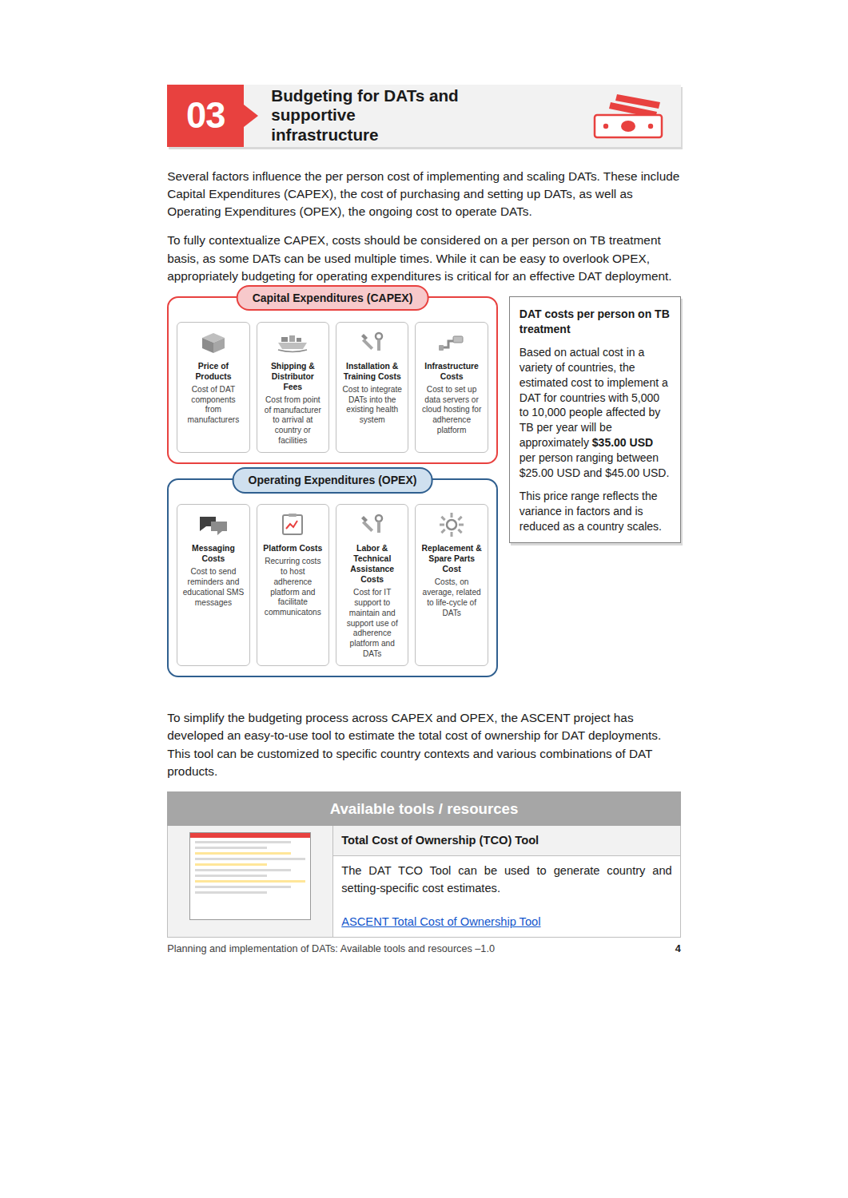03
Budgeting for DATs and supportive
infrastructure
Several factors influence the per person cost of implementing and scaling DATs. These include Capital Expenditures (CAPEX), the cost of purchasing and setting up DATs, as well as Operating Expenditures (OPEX), the ongoing cost to operate DATs.
To fully contextualize CAPEX, costs should be considered on a per person on TB treatment basis, as some DATs can be used multiple times. While it can be easy to overlook OPEX, appropriately budgeting for operating expenditures is critical for an effective DAT deployment.
Capital Expenditures (CAPEX)
Price of Products
Cost of DAT components from manufacturers
Shipping & Distributor Fees
Cost from point of manufacturer to arrival at country or facilities
Installation & Training Costs
Cost to integrate DATs into the existing health system
Infrastructure Costs
Cost to set up data servers or cloud hosting for adherence platform
Operating Expenditures (OPEX)
Messaging Costs
Cost to send reminders and educational SMS messages
Platform Costs
Recurring costs to host adherence platform and facilitate communicatons
Labor & Technical Assistance Costs
Cost for IT support to maintain and support use of adherence platform and DATs
Replacement & Spare Parts Cost
Costs, on average, related to life-cycle of DATs
DAT costs per person on TB treatment
Based on actual cost in a variety of countries, the estimated cost to implement a DAT for countries with 5,000 to 10,000 people affected by TB per year will be approximately $35.00 USD per person ranging between $25.00 USD and $45.00 USD.
This price range reflects the variance in factors and is reduced as a country scales.
To simplify the budgeting process across CAPEX and OPEX, the ASCENT project has developed an easy-to-use tool to estimate the total cost of ownership for DAT deployments. This tool can be customized to specific country contexts and various combinations of DAT products.
| Available tools / resources |
| --- |
| | Total Cost of Ownership (TCO) Tool |
| The DAT TCO Tool can be used to generate country and setting-specific cost estimates. ASCENT Total Cost of Ownership Tool |
Planning and implementation of DATs: Available tools and resources –1.0 4